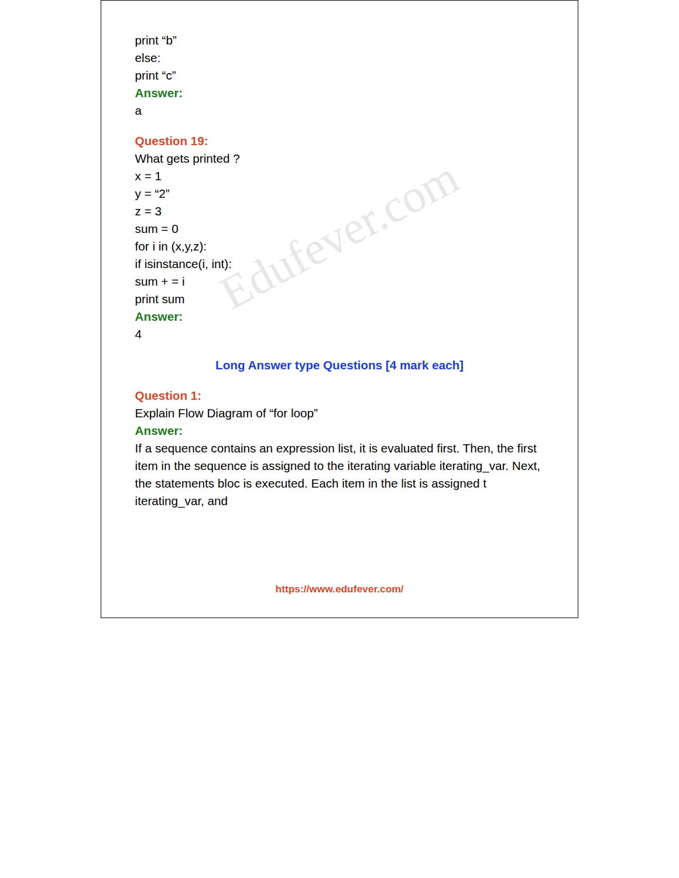Edufever.com
print “b”
else:
print “c”
Answer:
a
Question 19:
What gets printed ?
x = 1
y = “2”
z = 3
sum = 0
for i in (x,y,z):
if isinstance(i, int):
sum + = i
print sum
Answer:
4
Long Answer type Questions [4 mark each]
Question 1:
Explain Flow Diagram of “for loop”
Answer:
If a sequence contains an expression list, it is evaluated first. Then, the first item in the sequence is assigned to the iterating variable iterating_var. Next, the statements bloc is executed. Each item in the list is assigned t iterating_var, and
https://www.edufever.com/